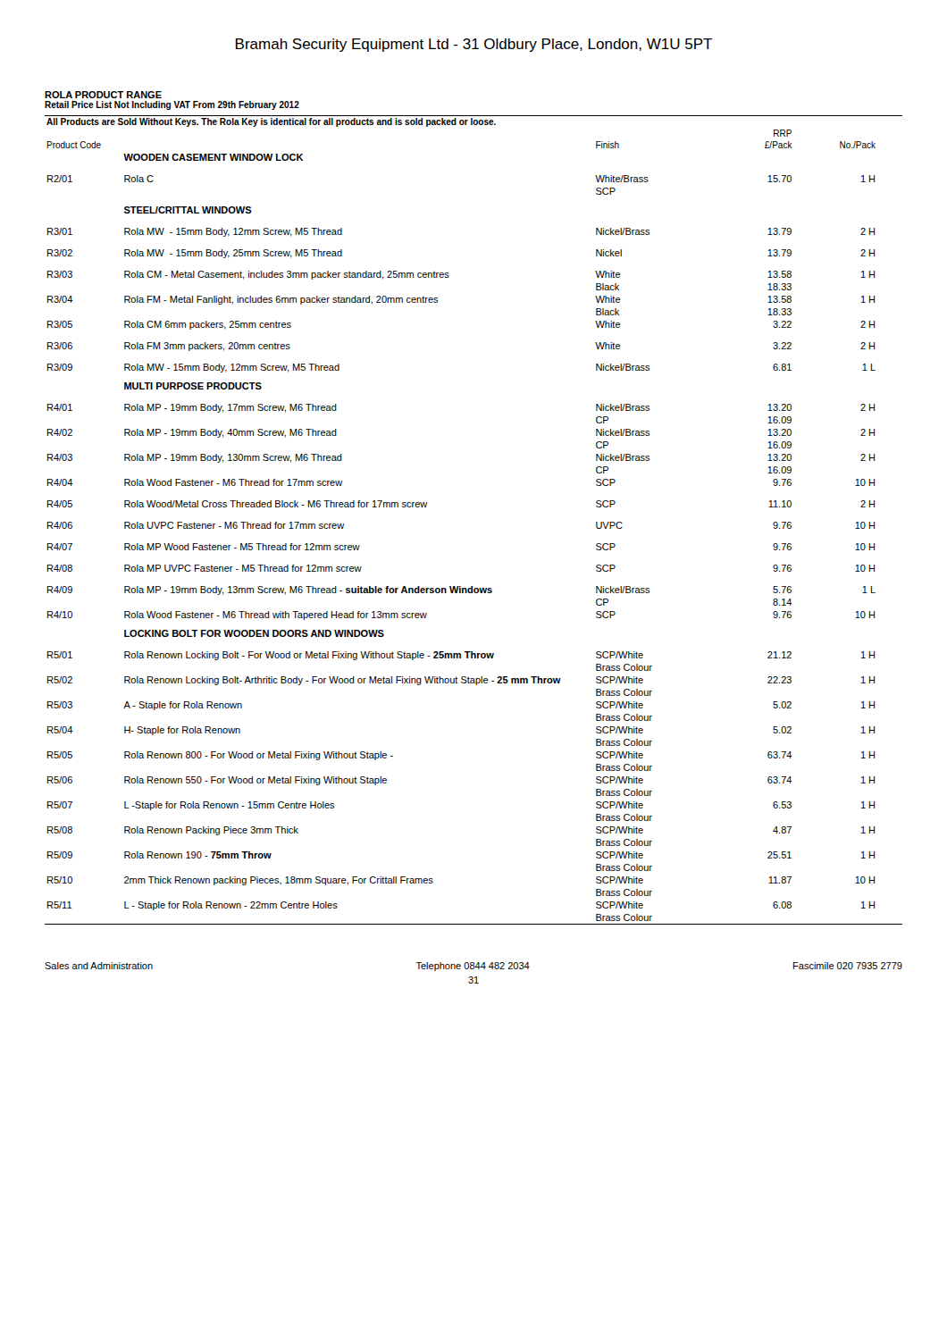Bramah Security Equipment Ltd - 31 Oldbury Place, London, W1U 5PT
ROLA PRODUCT RANGE
Retail Price List Not Including VAT From 29th February 2012
| All Products are Sold Without Keys. The Rola Key is identical for all products and is sold packed or loose. |
| | | | RRP | |
| Product Code | | Finish | £/Pack | No./Pack |
| | WOODEN CASEMENT WINDOW LOCK | | | |
| R2/01 | Rola C | White/Brass | 15.70 | 1 H |
| | | SCP | | |
| | STEEL/CRITTAL WINDOWS | | | |
| R3/01 | Rola MW - 15mm Body, 12mm Screw, M5 Thread | Nickel/Brass | 13.79 | 2 H |
| R3/02 | Rola MW - 15mm Body, 25mm Screw, M5 Thread | Nickel | 13.79 | 2 H |
| R3/03 | Rola CM - Metal Casement, includes 3mm packer standard, 25mm centres | White | 13.58 | 1 H |
| | | Black | 18.33 | |
| R3/04 | Rola FM - Metal Fanlight, includes 6mm packer standard, 20mm centres | White | 13.58 | 1 H |
| | | Black | 18.33 | |
| R3/05 | Rola CM 6mm packers, 25mm centres | White | 3.22 | 2 H |
| R3/06 | Rola FM 3mm packers, 20mm centres | White | 3.22 | 2 H |
| R3/09 | Rola MW - 15mm Body, 12mm Screw, M5 Thread | Nickel/Brass | 6.81 | 1 L |
| | MULTI PURPOSE PRODUCTS | | | |
| R4/01 | Rola MP - 19mm Body, 17mm Screw, M6 Thread | Nickel/Brass | 13.20 | 2 H |
| | | CP | 16.09 | |
| R4/02 | Rola MP - 19mm Body, 40mm Screw, M6 Thread | Nickel/Brass | 13.20 | 2 H |
| | | CP | 16.09 | |
| R4/03 | Rola MP - 19mm Body, 130mm Screw, M6 Thread | Nickel/Brass | 13.20 | 2 H |
| | | CP | 16.09 | |
| R4/04 | Rola Wood Fastener - M6 Thread for 17mm screw | SCP | 9.76 | 10 H |
| R4/05 | Rola Wood/Metal Cross Threaded Block - M6 Thread for 17mm screw | SCP | 11.10 | 2 H |
| R4/06 | Rola UVPC Fastener - M6 Thread for 17mm screw | UVPC | 9.76 | 10 H |
| R4/07 | Rola MP Wood Fastener - M5 Thread for 12mm screw | SCP | 9.76 | 10 H |
| R4/08 | Rola MP UVPC Fastener - M5 Thread for 12mm screw | SCP | 9.76 | 10 H |
| R4/09 | Rola MP - 19mm Body, 13mm Screw, M6 Thread - suitable for Anderson Windows | Nickel/Brass | 5.76 | 1 L |
| | | CP | 8.14 | |
| R4/10 | Rola Wood Fastener - M6 Thread with Tapered Head for 13mm screw | SCP | 9.76 | 10 H |
| | LOCKING BOLT FOR WOODEN DOORS AND WINDOWS | | | |
| R5/01 | Rola Renown Locking Bolt - For Wood or Metal Fixing Without Staple - 25mm Throw | SCP/White | 21.12 | 1 H |
| | | Brass Colour | | |
| R5/02 | Rola Renown Locking Bolt- Arthritic Body - For Wood or Metal Fixing Without Staple - 25 mm Throw | SCP/White | 22.23 | 1 H |
| | | Brass Colour | | |
| R5/03 | A - Staple for Rola Renown | SCP/White | 5.02 | 1 H |
| | | Brass Colour | | |
| R5/04 | H- Staple for Rola Renown | SCP/White | 5.02 | 1 H |
| | | Brass Colour | | |
| R5/05 | Rola Renown 800 - For Wood or Metal Fixing Without Staple - | SCP/White | 63.74 | 1 H |
| | | Brass Colour | | |
| R5/06 | Rola Renown 550 - For Wood or Metal Fixing Without Staple | SCP/White | 63.74 | 1 H |
| | | Brass Colour | | |
| R5/07 | L -Staple for Rola Renown - 15mm Centre Holes | SCP/White | 6.53 | 1 H |
| | | Brass Colour | | |
| R5/08 | Rola Renown Packing Piece 3mm Thick | SCP/White | 4.87 | 1 H |
| | | Brass Colour | | |
| R5/09 | Rola Renown 190 - 75mm Throw | SCP/White | 25.51 | 1 H |
| | | Brass Colour | | |
| R5/10 | 2mm Thick Renown packing Pieces, 18mm Square, For Crittall Frames | SCP/White | 11.87 | 10 H |
| | | Brass Colour | | |
| R5/11 | L - Staple for Rola Renown - 22mm Centre Holes | SCP/White | 6.08 | 1 H |
| | | Brass Colour | | |
Sales and Administration
Telephone 0844 482 2034
Fascimile 020 7935 2779
31